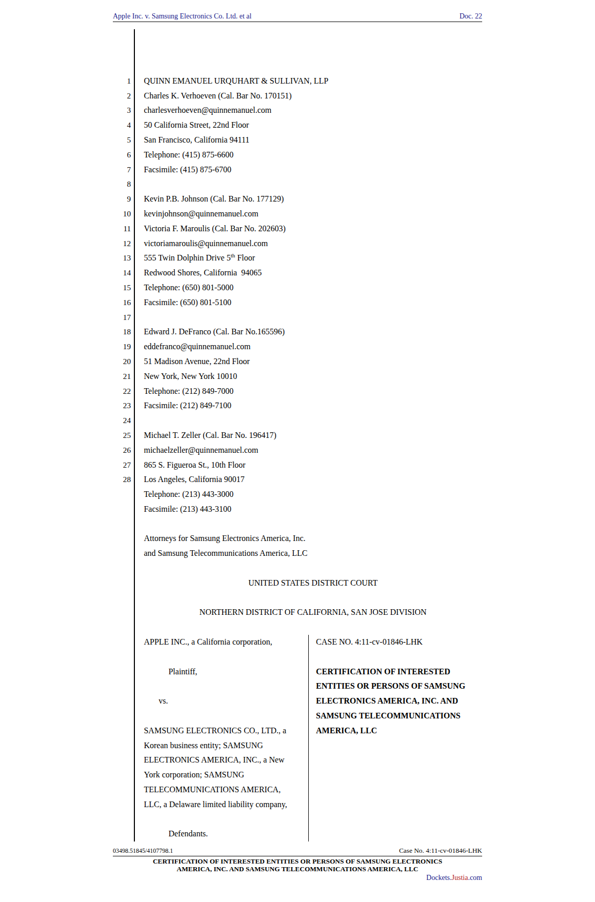Apple Inc. v. Samsung Electronics Co. Ltd. et al Doc. 22
1
2
3
4
5
6
7
8
9
10
11
12
13
14
15
16
17
18
19
20
21
22
23
24
25
26
27
28
QUINN EMANUEL URQUHART & SULLIVAN, LLP
Charles K. Verhoeven (Cal. Bar No. 170151)
charlesverhoeven@quinnemanuel.com
50 California Street, 22nd Floor
San Francisco, California 94111
Telephone: (415) 875-6600
Facsimile: (415) 875-6700
Kevin P.B. Johnson (Cal. Bar No. 177129)
kevinjohnson@quinnemanuel.com
Victoria F. Maroulis (Cal. Bar No. 202603)
victoriamaroulis@quinnemanuel.com
555 Twin Dolphin Drive 5th Floor
Redwood Shores, California 94065
Telephone: (650) 801-5000
Facsimile: (650) 801-5100
Edward J. DeFranco (Cal. Bar No.165596)
eddefranco@quinnemanuel.com
51 Madison Avenue, 22nd Floor
New York, New York 10010
Telephone: (212) 849-7000
Facsimile: (212) 849-7100
Michael T. Zeller (Cal. Bar No. 196417)
michaelzeller@quinnemanuel.com
865 S. Figueroa St., 10th Floor
Los Angeles, California 90017
Telephone: (213) 443-3000
Facsimile: (213) 443-3100
Attorneys for Samsung Electronics America, Inc.
and Samsung Telecommunications America, LLC
UNITED STATES DISTRICT COURT
NORTHERN DISTRICT OF CALIFORNIA, SAN JOSE DIVISION
APPLE INC., a California corporation,
Plaintiff,
vs.
SAMSUNG ELECTRONICS CO., LTD., a
Korean business entity; SAMSUNG
ELECTRONICS AMERICA, INC., a New
York corporation; SAMSUNG
TELECOMMUNICATIONS AMERICA,
LLC, a Delaware limited liability company,
Defendants.
CASE NO. 4:11-cv-01846-LHK
CERTIFICATION OF INTERESTED
ENTITIES OR PERSONS OF SAMSUNG
ELECTRONICS AMERICA, INC. AND
SAMSUNG TELECOMMUNICATIONS
AMERICA, LLC
03498.51845/4107798.1
Case No. 4:11-cv-01846-LHK
CERTIFICATION OF INTERESTED ENTITIES OR PERSONS OF SAMSUNG ELECTRONICS
AMERICA, INC. AND SAMSUNG TELECOMMUNICATIONS AMERICA, LLC
Dockets.Justia.com